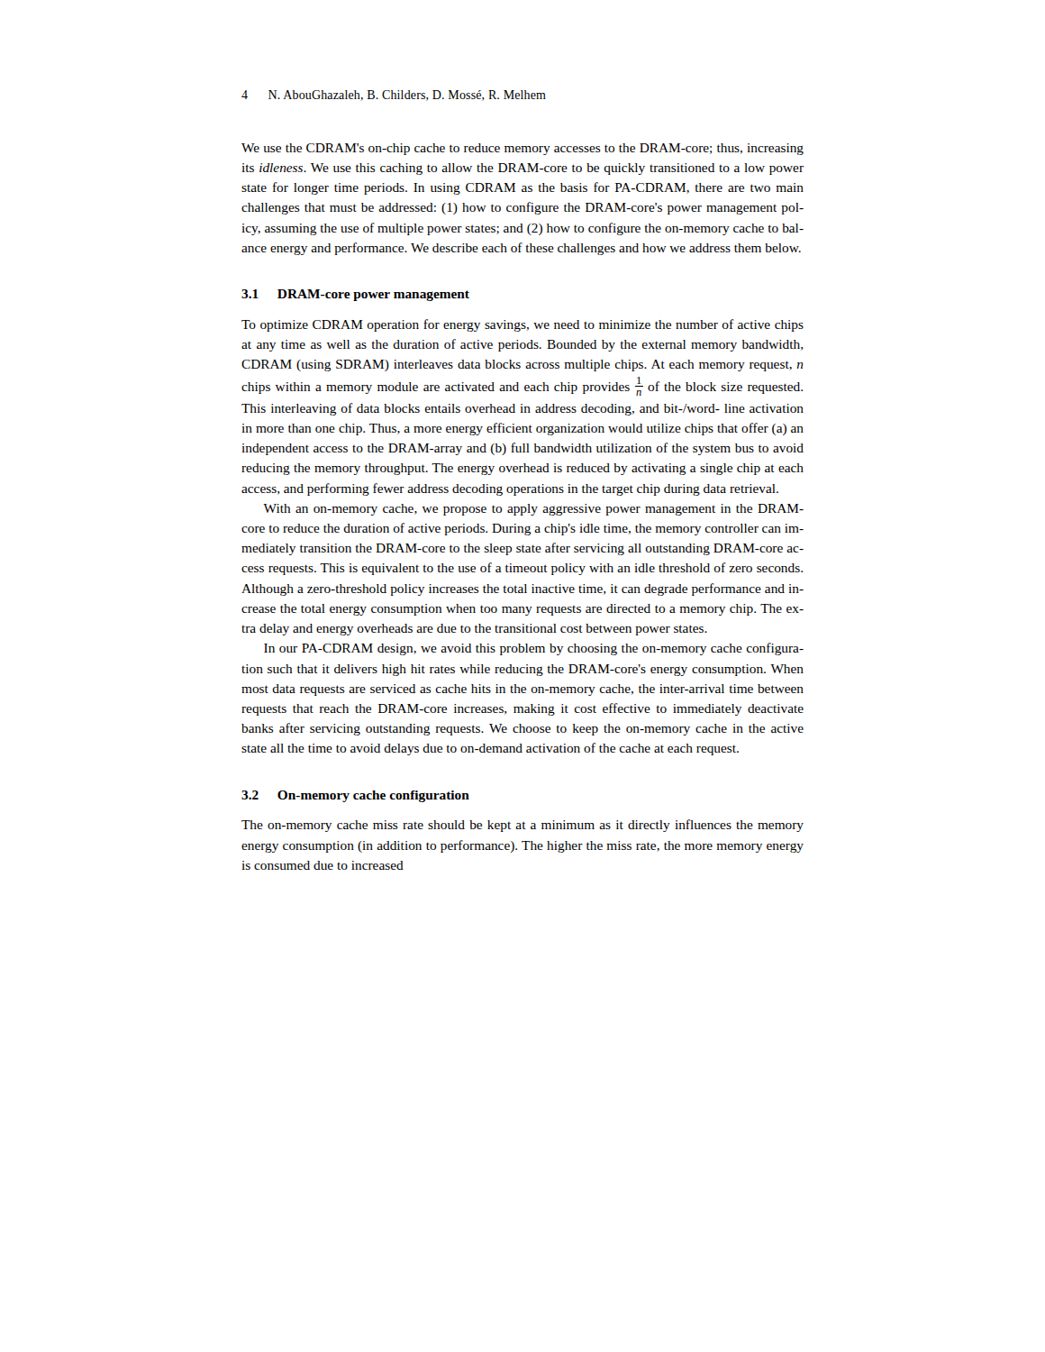4 N. AbouGhazaleh, B. Childers, D. Mossé, R. Melhem
We use the CDRAM's on-chip cache to reduce memory accesses to the DRAM-core; thus, increasing its idleness. We use this caching to allow the DRAM-core to be quickly transitioned to a low power state for longer time periods. In using CDRAM as the basis for PA-CDRAM, there are two main challenges that must be addressed: (1) how to configure the DRAM-core's power management policy, assuming the use of multiple power states; and (2) how to configure the on-memory cache to balance energy and performance. We describe each of these challenges and how we address them below.
3.1 DRAM-core power management
To optimize CDRAM operation for energy savings, we need to minimize the number of active chips at any time as well as the duration of active periods. Bounded by the external memory bandwidth, CDRAM (using SDRAM) interleaves data blocks across multiple chips. At each memory request, n chips within a memory module are activated and each chip provides 1 n of the block size requested. This interleaving of data blocks entails overhead in address decoding, and bit-/word- line activation in more than one chip. Thus, a more energy efficient organization would utilize chips that offer (a) an independent access to the DRAM-array and (b) full bandwidth utilization of the system bus to avoid reducing the memory throughput. The energy overhead is reduced by activating a single chip at each access, and performing fewer address decoding operations in the target chip during data retrieval.
With an on-memory cache, we propose to apply aggressive power management in the DRAM-core to reduce the duration of active periods. During a chip's idle time, the memory controller can immediately transition the DRAM-core to the sleep state after servicing all outstanding DRAM-core access requests. This is equivalent to the use of a timeout policy with an idle threshold of zero seconds. Although a zero-threshold policy increases the total inactive time, it can degrade performance and increase the total energy consumption when too many requests are directed to a memory chip. The extra delay and energy overheads are due to the transitional cost between power states.
In our PA-CDRAM design, we avoid this problem by choosing the on-memory cache configuration such that it delivers high hit rates while reducing the DRAM-core's energy consumption. When most data requests are serviced as cache hits in the on-memory cache, the inter-arrival time between requests that reach the DRAM-core increases, making it cost effective to immediately deactivate banks after servicing outstanding requests. We choose to keep the on-memory cache in the active state all the time to avoid delays due to on-demand activation of the cache at each request.
3.2 On-memory cache configuration
The on-memory cache miss rate should be kept at a minimum as it directly influences the memory energy consumption (in addition to performance). The higher the miss rate, the more memory energy is consumed due to increased